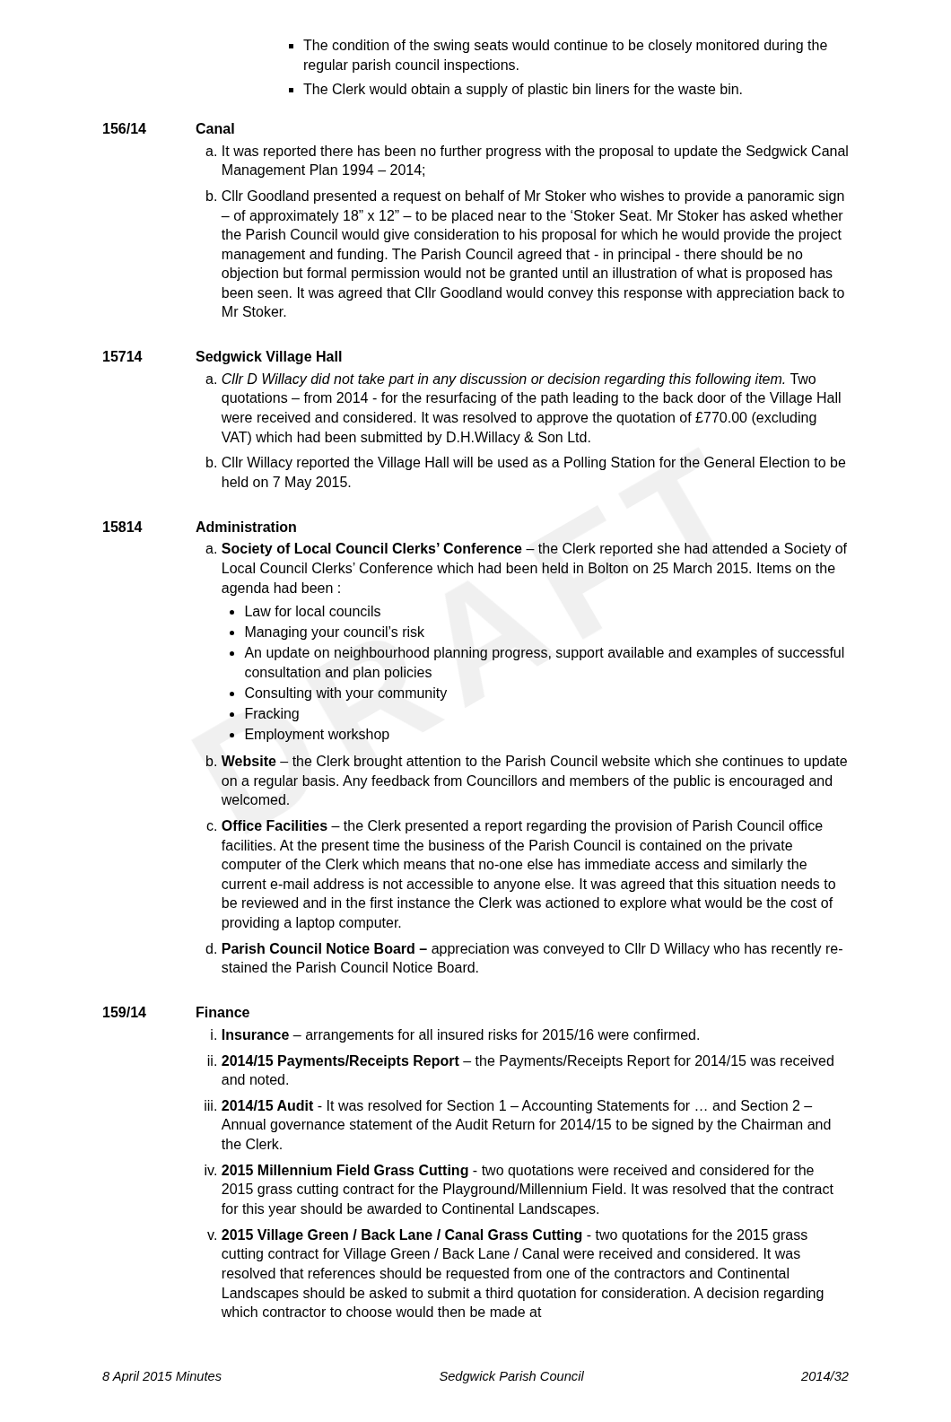DRAFT
The condition of the swing seats would continue to be closely monitored during the regular parish council inspections.
The Clerk would obtain a supply of plastic bin liners for the waste bin.
156/14
Canal
It was reported there has been no further progress with the proposal to update the Sedgwick Canal Management Plan 1994 – 2014;
Cllr Goodland presented a request on behalf of Mr Stoker who wishes to provide a panoramic sign – of approximately 18” x 12” – to be placed near to the ‘Stoker Seat. Mr Stoker has asked whether the Parish Council would give consideration to his proposal for which he would provide the project management and funding. The Parish Council agreed that - in principal - there should be no objection but formal permission would not be granted until an illustration of what is proposed has been seen. It was agreed that Cllr Goodland would convey this response with appreciation back to Mr Stoker.
15714
Sedgwick Village Hall
Cllr D Willacy did not take part in any discussion or decision regarding this following item. Two quotations – from 2014 - for the resurfacing of the path leading to the back door of the Village Hall were received and considered. It was resolved to approve the quotation of £770.00 (excluding VAT) which had been submitted by D.H.Willacy & Son Ltd.
Cllr Willacy reported the Village Hall will be used as a Polling Station for the General Election to be held on 7 May 2015.
15814
Administration
Society of Local Council Clerks’ Conference – the Clerk reported she had attended a Society of Local Council Clerks’ Conference which had been held in Bolton on 25 March 2015. Items on the agenda had been :
Law for local councils
Managing your council’s risk
An update on neighbourhood planning progress, support available and examples of successful consultation and plan policies
Consulting with your community
Fracking
Employment workshop
Website – the Clerk brought attention to the Parish Council website which she continues to update on a regular basis. Any feedback from Councillors and members of the public is encouraged and welcomed.
Office Facilities – the Clerk presented a report regarding the provision of Parish Council office facilities. At the present time the business of the Parish Council is contained on the private computer of the Clerk which means that no-one else has immediate access and similarly the current e-mail address is not accessible to anyone else. It was agreed that this situation needs to be reviewed and in the first instance the Clerk was actioned to explore what would be the cost of providing a laptop computer.
Parish Council Notice Board – appreciation was conveyed to Cllr D Willacy who has recently re-stained the Parish Council Notice Board.
159/14
Finance
Insurance – arrangements for all insured risks for 2015/16 were confirmed.
2014/15 Payments/Receipts Report – the Payments/Receipts Report for 2014/15 was received and noted.
2014/15 Audit - It was resolved for Section 1 – Accounting Statements for … and Section 2 – Annual governance statement of the Audit Return for 2014/15 to be signed by the Chairman and the Clerk.
2015 Millennium Field Grass Cutting - two quotations were received and considered for the 2015 grass cutting contract for the Playground/Millennium Field. It was resolved that the contract for this year should be awarded to Continental Landscapes.
2015 Village Green / Back Lane / Canal Grass Cutting - two quotations for the 2015 grass cutting contract for Village Green / Back Lane / Canal were received and considered. It was resolved that references should be requested from one of the contractors and Continental Landscapes should be asked to submit a third quotation for consideration. A decision regarding which contractor to choose would then be made at
8 April 2015 Minutes
Sedgwick Parish Council
2014/32